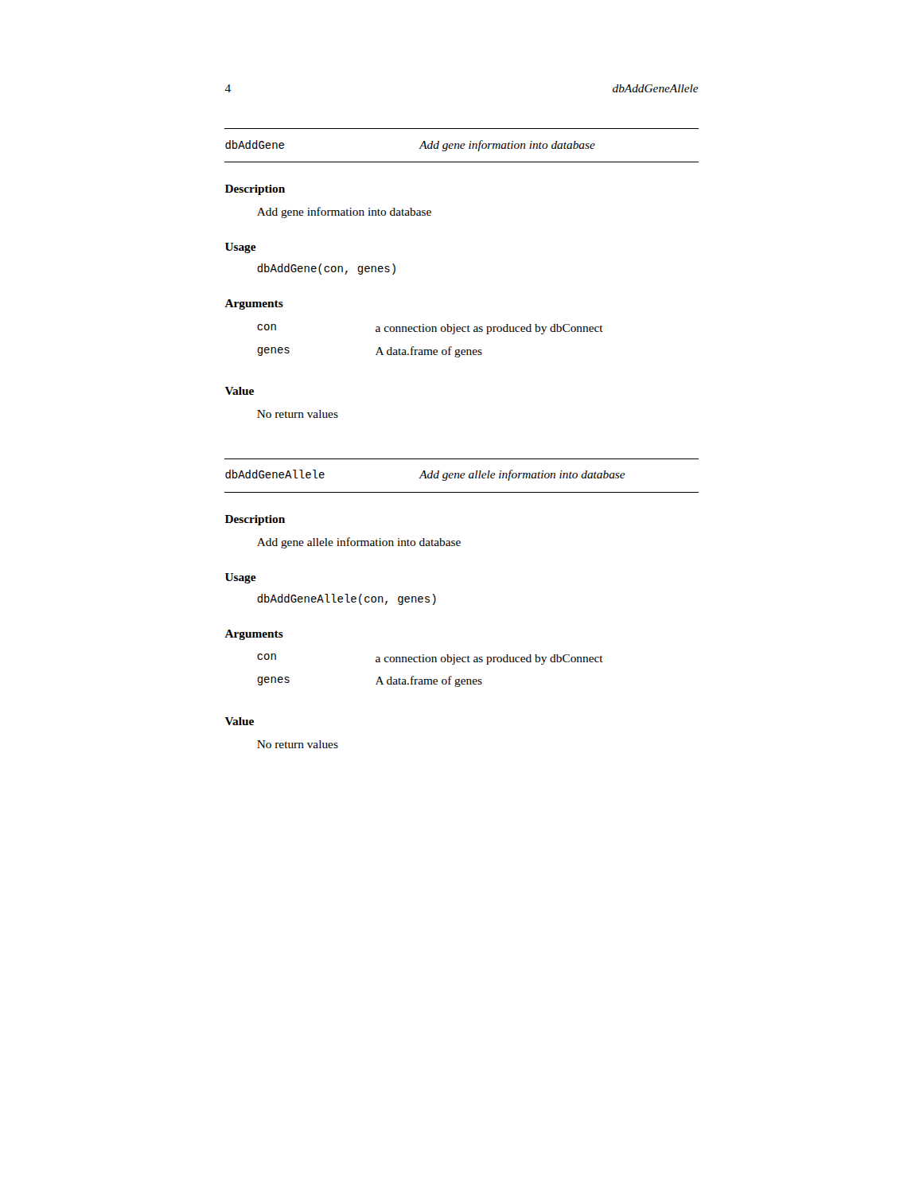4
dbAddGeneAllele
dbAddGene
Add gene information into database
Description
Add gene information into database
Usage
dbAddGene(con, genes)
Arguments
| con | a connection object as produced by dbConnect |
| genes | A data.frame of genes |
Value
No return values
dbAddGeneAllele
Add gene allele information into database
Description
Add gene allele information into database
Usage
dbAddGeneAllele(con, genes)
Arguments
| con | a connection object as produced by dbConnect |
| genes | A data.frame of genes |
Value
No return values